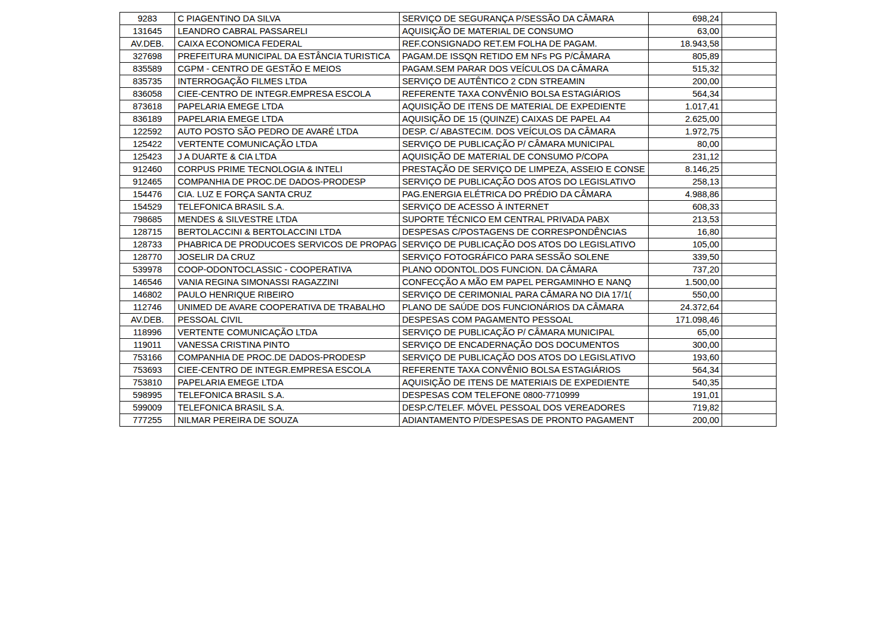| 9283 | C PIAGENTINO DA SILVA | SERVIÇO DE SEGURANÇA P/SESSÃO DA CÂMARA | 698,24 | |
| 131645 | LEANDRO CABRAL PASSARELI | AQUISIÇÃO DE MATERIAL DE CONSUMO | 63,00 | |
| AV.DEB. | CAIXA ECONOMICA FEDERAL | REF.CONSIGNADO RET.EM FOLHA DE PAGAM. | 18.943,58 | |
| 327698 | PREFEITURA MUNICIPAL DA ESTÂNCIA TURISTICA | PAGAM.DE ISSQN RETIDO EM NFs PG P/CÂMARA | 805,89 | |
| 835589 | CGPM - CENTRO DE GESTÃO E MEIOS | PAGAM.SEM PARAR DOS VEÍCULOS DA CÂMARA | 515,32 | |
| 835735 | INTERROGAÇÃO FILMES LTDA | SERVIÇO DE AUTÊNTICO 2 CDN STREAMIN | 200,00 | |
| 836058 | CIEE-CENTRO DE INTEGR.EMPRESA ESCOLA | REFERENTE TAXA CONVÊNIO BOLSA ESTAGIÁRIOS | 564,34 | |
| 873618 | PAPELARIA EMEGE LTDA | AQUISIÇÃO DE ITENS DE MATERIAL DE EXPEDIENTE | 1.017,41 | |
| 836189 | PAPELARIA EMEGE LTDA | AQUISIÇÃO DE 15 (QUINZE) CAIXAS DE PAPEL A4 | 2.625,00 | |
| 122592 | AUTO POSTO SÃO PEDRO DE AVARÉ LTDA | DESP. C/ ABASTECIM. DOS VEÍCULOS DA CÂMARA | 1.972,75 | |
| 125422 | VERTENTE COMUNICAÇÃO LTDA | SERVIÇO DE PUBLICAÇÃO P/ CÂMARA MUNICIPAL | 80,00 | |
| 125423 | J A DUARTE & CIA LTDA | AQUISIÇÃO DE MATERIAL DE CONSUMO P/COPA | 231,12 | |
| 912460 | CORPUS PRIME TECNOLOGIA & INTELI | PRESTAÇÃO DE SERVIÇO DE LIMPEZA, ASSEIO E CONSE | 8.146,25 | |
| 912465 | COMPANHIA DE PROC.DE DADOS-PRODESP | SERVIÇO DE PUBLICAÇÃO DOS ATOS DO LEGISLATIVO | 258,13 | |
| 154476 | CIA. LUZ E FORÇA SANTA CRUZ | PAG.ENERGIA ELÉTRICA DO PRÉDIO DA CÂMARA | 4.988,86 | |
| 154529 | TELEFONICA BRASIL S.A. | SERVIÇO DE ACESSO À INTERNET | 608,33 | |
| 798685 | MENDES & SILVESTRE LTDA | SUPORTE TÉCNICO EM CENTRAL PRIVADA PABX | 213,53 | |
| 128715 | BERTOLACCINI & BERTOLACCINI LTDA | DESPESAS C/POSTAGENS DE CORRESPONDÊNCIAS | 16,80 | |
| 128733 | PHABRICA DE PRODUCOES SERVICOS DE PROPAG | SERVIÇO DE PUBLICAÇÃO DOS ATOS DO LEGISLATIVO | 105,00 | |
| 128770 | JOSELIR DA CRUZ | SERVIÇO FOTOGRÁFICO PARA SESSÃO SOLENE | 339,50 | |
| 539978 | COOP-ODONTOCLASSIC - COOPERATIVA | PLANO ODONTOL.DOS FUNCION. DA CÂMARA | 737,20 | |
| 146546 | VANIA REGINA SIMONASSI RAGAZZINI | CONFECÇÃO A MÃO EM PAPEL PERGAMINHO E NANQ | 1.500,00 | |
| 146802 | PAULO HENRIQUE RIBEIRO | SERVIÇO DE CERIMONIAL PARA CÂMARA NO DIA 17/1( | 550,00 | |
| 112746 | UNIMED DE AVARE COOPERATIVA DE TRABALHO | PLANO DE SAÚDE DOS FUNCIONÁRIOS DA CÂMARA | 24.372,64 | |
| AV.DEB. | PESSOAL CIVIL | DESPESAS COM PAGAMENTO PESSOAL | 171.098,46 | |
| 118996 | VERTENTE COMUNICAÇÃO LTDA | SERVIÇO DE PUBLICAÇÃO P/ CÂMARA MUNICIPAL | 65,00 | |
| 119011 | VANESSA CRISTINA PINTO | SERVIÇO DE ENCADERNAÇÃO DOS DOCUMENTOS | 300,00 | |
| 753166 | COMPANHIA DE PROC.DE DADOS-PRODESP | SERVIÇO DE PUBLICAÇÃO DOS ATOS DO LEGISLATIVO | 193,60 | |
| 753693 | CIEE-CENTRO DE INTEGR.EMPRESA ESCOLA | REFERENTE TAXA CONVÊNIO BOLSA ESTAGIÁRIOS | 564,34 | |
| 753810 | PAPELARIA EMEGE LTDA | AQUISIÇÃO DE ITENS DE MATERIAIS DE EXPEDIENTE | 540,35 | |
| 598995 | TELEFONICA BRASIL S.A. | DESPESAS COM TELEFONE 0800-7710999 | 191,01 | |
| 599009 | TELEFONICA BRASIL S.A. | DESP.C/TELEF. MÓVEL PESSOAL DOS VEREADORES | 719,82 | |
| 777255 | NILMAR PEREIRA DE SOUZA | ADIANTAMENTO P/DESPESAS DE PRONTO PAGAMENT | 200,00 | |